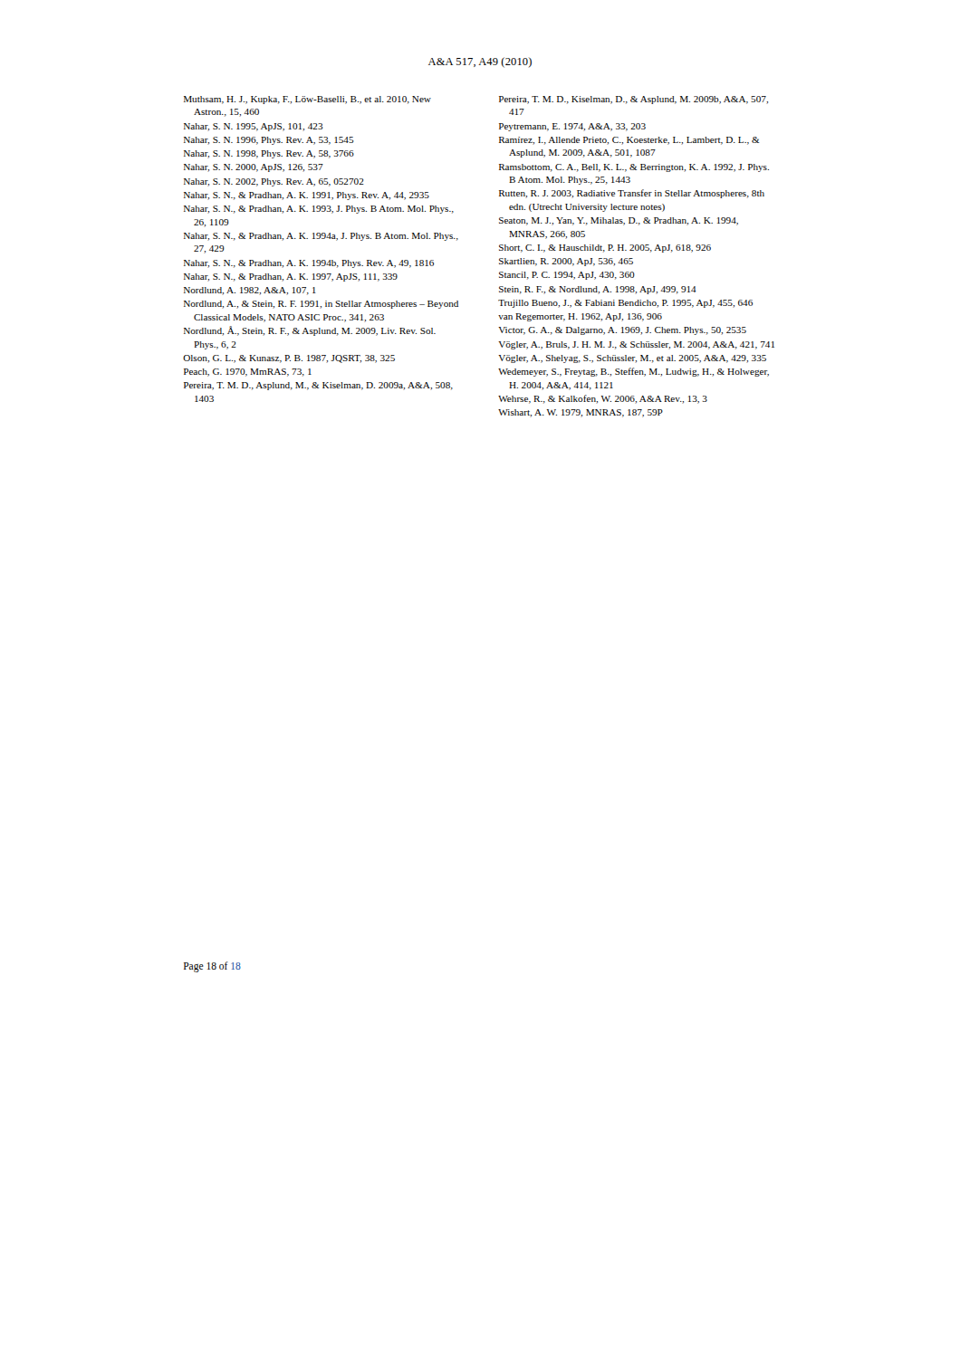A&A 517, A49 (2010)
Muthsam, H. J., Kupka, F., Löw-Baselli, B., et al. 2010, New Astron., 15, 460
Nahar, S. N. 1995, ApJS, 101, 423
Nahar, S. N. 1996, Phys. Rev. A, 53, 1545
Nahar, S. N. 1998, Phys. Rev. A, 58, 3766
Nahar, S. N. 2000, ApJS, 126, 537
Nahar, S. N. 2002, Phys. Rev. A, 65, 052702
Nahar, S. N., & Pradhan, A. K. 1991, Phys. Rev. A, 44, 2935
Nahar, S. N., & Pradhan, A. K. 1993, J. Phys. B Atom. Mol. Phys., 26, 1109
Nahar, S. N., & Pradhan, A. K. 1994a, J. Phys. B Atom. Mol. Phys., 27, 429
Nahar, S. N., & Pradhan, A. K. 1994b, Phys. Rev. A, 49, 1816
Nahar, S. N., & Pradhan, A. K. 1997, ApJS, 111, 339
Nordlund, A. 1982, A&A, 107, 1
Nordlund, A., & Stein, R. F. 1991, in Stellar Atmospheres – Beyond Classical Models, NATO ASIC Proc., 341, 263
Nordlund, Å., Stein, R. F., & Asplund, M. 2009, Liv. Rev. Sol. Phys., 6, 2
Olson, G. L., & Kunasz, P. B. 1987, JQSRT, 38, 325
Peach, G. 1970, MmRAS, 73, 1
Pereira, T. M. D., Asplund, M., & Kiselman, D. 2009a, A&A, 508, 1403
Pereira, T. M. D., Kiselman, D., & Asplund, M. 2009b, A&A, 507, 417
Peytremann, E. 1974, A&A, 33, 203
Ramírez, I., Allende Prieto, C., Koesterke, L., Lambert, D. L., & Asplund, M. 2009, A&A, 501, 1087
Ramsbottom, C. A., Bell, K. L., & Berrington, K. A. 1992, J. Phys. B Atom. Mol. Phys., 25, 1443
Rutten, R. J. 2003, Radiative Transfer in Stellar Atmospheres, 8th edn. (Utrecht University lecture notes)
Seaton, M. J., Yan, Y., Mihalas, D., & Pradhan, A. K. 1994, MNRAS, 266, 805
Short, C. I., & Hauschildt, P. H. 2005, ApJ, 618, 926
Skartlien, R. 2000, ApJ, 536, 465
Stancil, P. C. 1994, ApJ, 430, 360
Stein, R. F., & Nordlund, A. 1998, ApJ, 499, 914
Trujillo Bueno, J., & Fabiani Bendicho, P. 1995, ApJ, 455, 646
van Regemorter, H. 1962, ApJ, 136, 906
Victor, G. A., & Dalgarno, A. 1969, J. Chem. Phys., 50, 2535
Vögler, A., Bruls, J. H. M. J., & Schüssler, M. 2004, A&A, 421, 741
Vögler, A., Shelyag, S., Schüssler, M., et al. 2005, A&A, 429, 335
Wedemeyer, S., Freytag, B., Steffen, M., Ludwig, H., & Holweger, H. 2004, A&A, 414, 1121
Wehrse, R., & Kalkofen, W. 2006, A&A Rev., 13, 3
Wishart, A. W. 1979, MNRAS, 187, 59P
Page 18 of 18